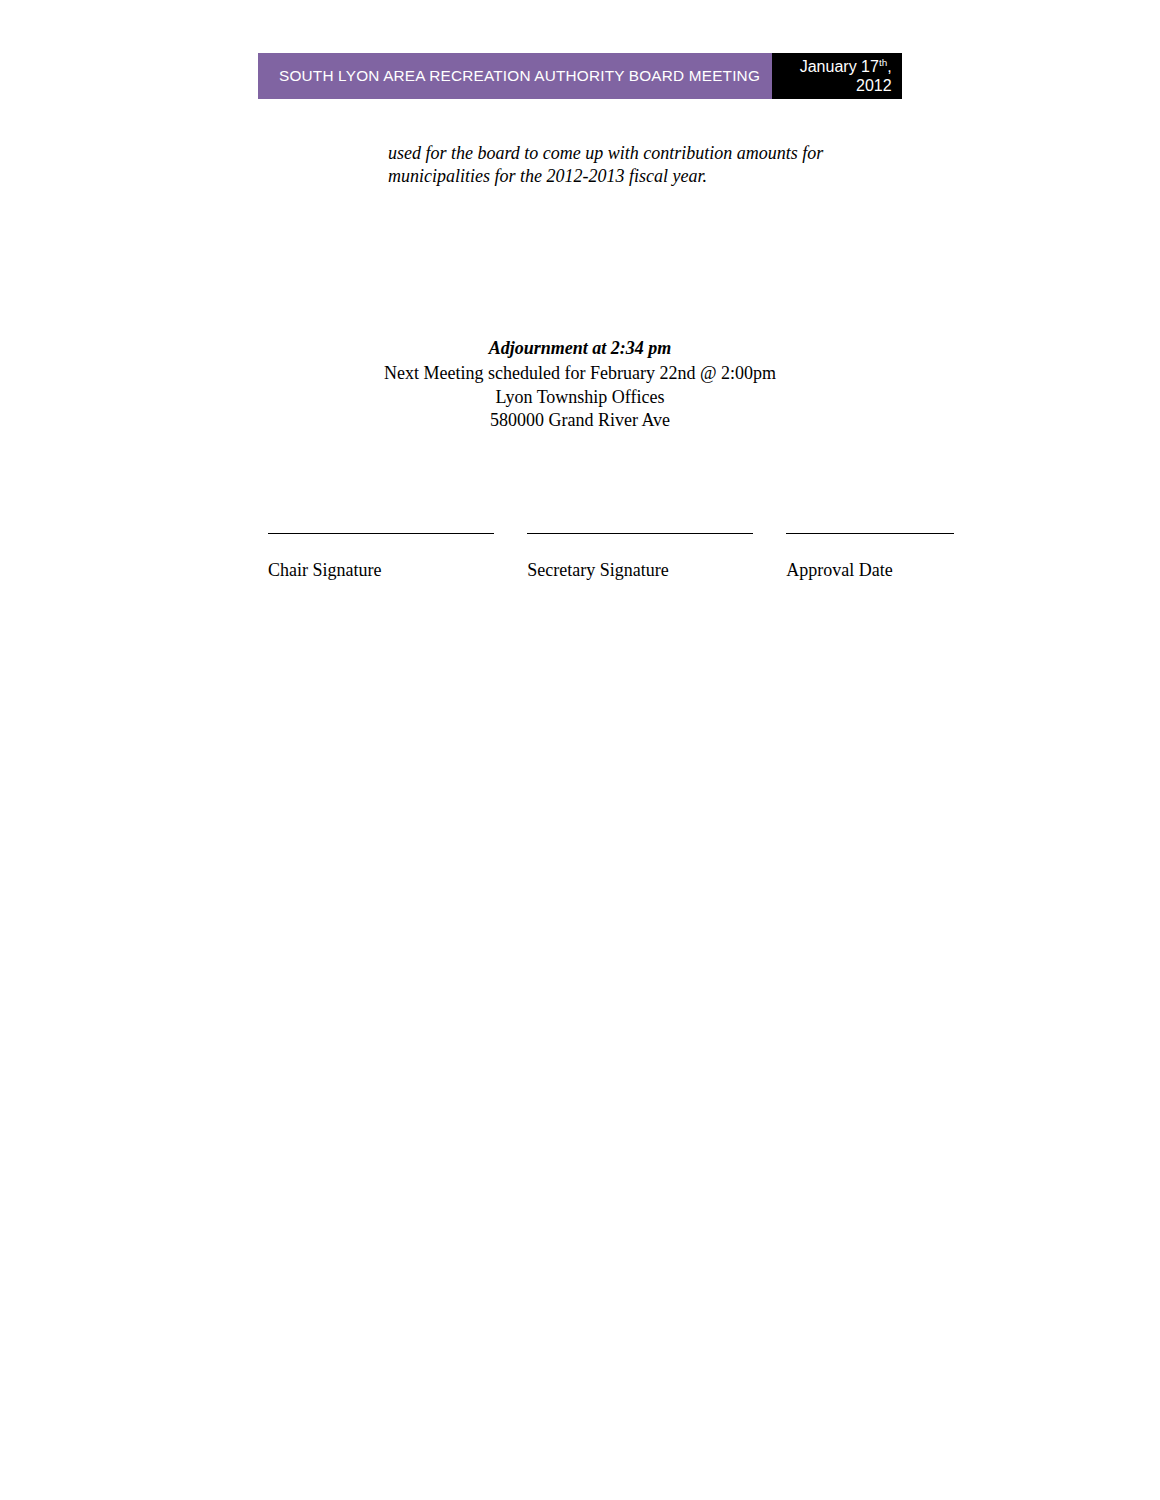SOUTH LYON AREA RECREATION AUTHORITY BOARD MEETING
January 17th,
2012
used for the board to come up with contribution amounts for municipalities for the 2012-2013 fiscal year.
Adjournment at 2:34 pm
Next Meeting scheduled for February 22nd @ 2:00pm
Lyon Township Offices
580000 Grand River Ave
Chair Signature
Secretary Signature
Approval Date